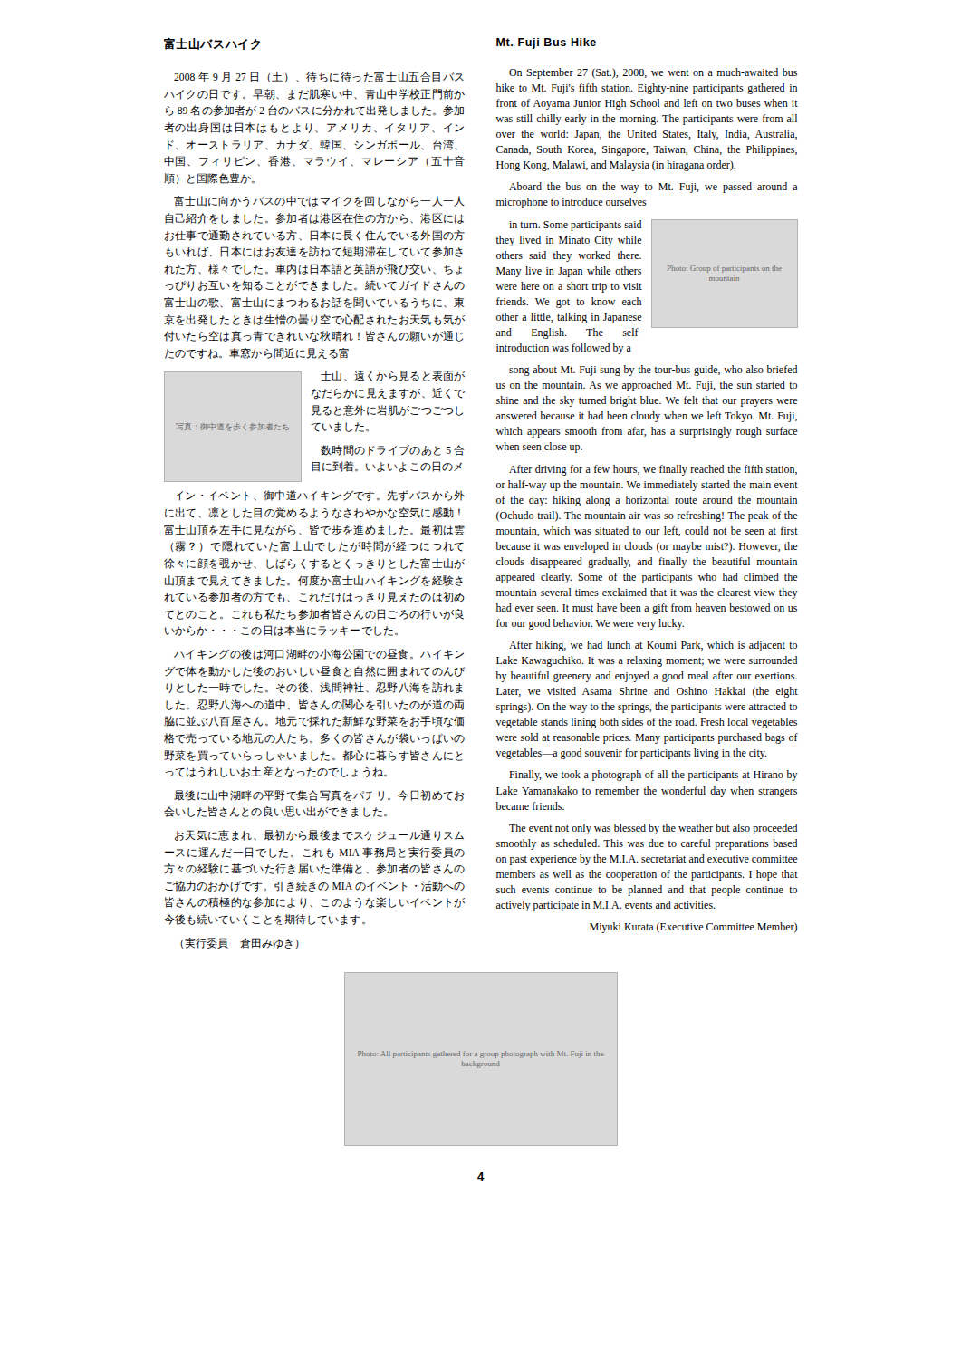富士山バスハイク
2008 年 9 月 27 日（土）、待ちに待った富士山五合目バスハイクの日です。早朝、まだ肌寒い中、青山中学校正門前から 89 名の参加者が 2 台のバスに分かれて出発しました。参加者の出身国は日本はもとより、アメリカ、イタリア、インド、オーストラリア、カナダ、韓国、シンガポール、台湾、中国、フィリピン、香港、マラウイ、マレーシア（五十音順）と国際色豊か。
富士山に向かうバスの中ではマイクを回しながら一人一人自己紹介をしました。参加者は港区在住の方から、港区にはお仕事で通勤されている方、日本に長く住んでいる外国の方もいれば、日本にはお友達を訪ねて短期滞在していて参加された方、様々でした。車内は日本語と英語が飛び交い、ちょっぴりお互いを知ることができました。続いてガイドさんの富士山の歌、富士山にまつわるお話を聞いているうちに、東京を出発したときは生憎の曇り空で心配されたお天気も気が付いたら空は真っ青できれいな秋晴れ！皆さんの願いが通じたのですね。車窓から間近に見える富
写真：御中道を歩く参加者たち
士山、遠くから見ると表面がなだらかに見えますが、近くで見ると意外に岩肌がごつごつしていました。
数時間のドライブのあと 5 合目に到着。いよいよこの日のメ
イン・イベント、御中道ハイキングです。先ずバスから外に出て、凛とした目の覚めるようなさわやかな空気に感動！富士山頂を左手に見ながら、皆で歩を進めました。最初は雲（霧？）で隠れていた富士山でしたが時間が経つにつれて徐々に顔を覗かせ、しばらくするとくっきりとした富士山が山頂まで見えてきました。何度か富士山ハイキングを経験されている参加者の方でも、これだけはっきり見えたのは初めてとのこと。これも私たち参加者皆さんの日ごろの行いが良いからか・・・この日は本当にラッキーでした。
ハイキングの後は河口湖畔の小海公園での昼食。ハイキングで体を動かした後のおいしい昼食と自然に囲まれてのんびりとした一時でした。その後、浅間神社、忍野八海を訪れました。忍野八海への道中、皆さんの関心を引いたのが道の両脇に並ぶ八百屋さん。地元で採れた新鮮な野菜をお手頃な価格で売っている地元の人たち。多くの皆さんが袋いっぱいの野菜を買っていらっしゃいました。都心に暮らす皆さんにとってはうれしいお土産となったのでしょうね。
最後に山中湖畔の平野で集合写真をパチリ。今日初めてお会いした皆さんとの良い思い出ができました。
お天気に恵まれ、最初から最後までスケジュール通りスムースに運んだ一日でした。これも MIA 事務局と実行委員の方々の経験に基づいた行き届いた準備と、参加者の皆さんのご協力のおかげです。引き続きの MIA のイベント・活動への皆さんの積極的な参加により、このような楽しいイベントが今後も続いていくことを期待しています。
（実行委員　倉田みゆき）
Mt. Fuji Bus Hike
On September 27 (Sat.), 2008, we went on a much-awaited bus hike to Mt. Fuji's fifth station. Eighty-nine participants gathered in front of Aoyama Junior High School and left on two buses when it was still chilly early in the morning. The participants were from all over the world: Japan, the United States, Italy, India, Australia, Canada, South Korea, Singapore, Taiwan, China, the Philippines, Hong Kong, Malawi, and Malaysia (in hiragana order).
Aboard the bus on the way to Mt. Fuji, we passed around a microphone to introduce ourselves
Photo: Group of participants on the mountain
in turn. Some participants said they lived in Minato City while others said they worked there. Many live in Japan while others were here on a short trip to visit friends. We got to know each other a little, talking in Japanese and English. The self-introduction was followed by a
song about Mt. Fuji sung by the tour-bus guide, who also briefed us on the mountain. As we approached Mt. Fuji, the sun started to shine and the sky turned bright blue. We felt that our prayers were answered because it had been cloudy when we left Tokyo. Mt. Fuji, which appears smooth from afar, has a surprisingly rough surface when seen close up.
After driving for a few hours, we finally reached the fifth station, or half-way up the mountain. We immediately started the main event of the day: hiking along a horizontal route around the mountain (Ochudo trail). The mountain air was so refreshing! The peak of the mountain, which was situated to our left, could not be seen at first because it was enveloped in clouds (or maybe mist?). However, the clouds disappeared gradually, and finally the beautiful mountain appeared clearly. Some of the participants who had climbed the mountain several times exclaimed that it was the clearest view they had ever seen. It must have been a gift from heaven bestowed on us for our good behavior. We were very lucky.
After hiking, we had lunch at Koumi Park, which is adjacent to Lake Kawaguchiko. It was a relaxing moment; we were surrounded by beautiful greenery and enjoyed a good meal after our exertions. Later, we visited Asama Shrine and Oshino Hakkai (the eight springs). On the way to the springs, the participants were attracted to vegetable stands lining both sides of the road. Fresh local vegetables were sold at reasonable prices. Many participants purchased bags of vegetables—a good souvenir for participants living in the city.
Finally, we took a photograph of all the participants at Hirano by Lake Yamanakako to remember the wonderful day when strangers became friends.
The event not only was blessed by the weather but also proceeded smoothly as scheduled. This was due to careful preparations based on past experience by the M.I.A. secretariat and executive committee members as well as the cooperation of the participants. I hope that such events continue to be planned and that people continue to actively participate in M.I.A. events and activities.
Miyuki Kurata (Executive Committee Member)
Photo: All participants gathered for a group photograph with Mt. Fuji in the background
4